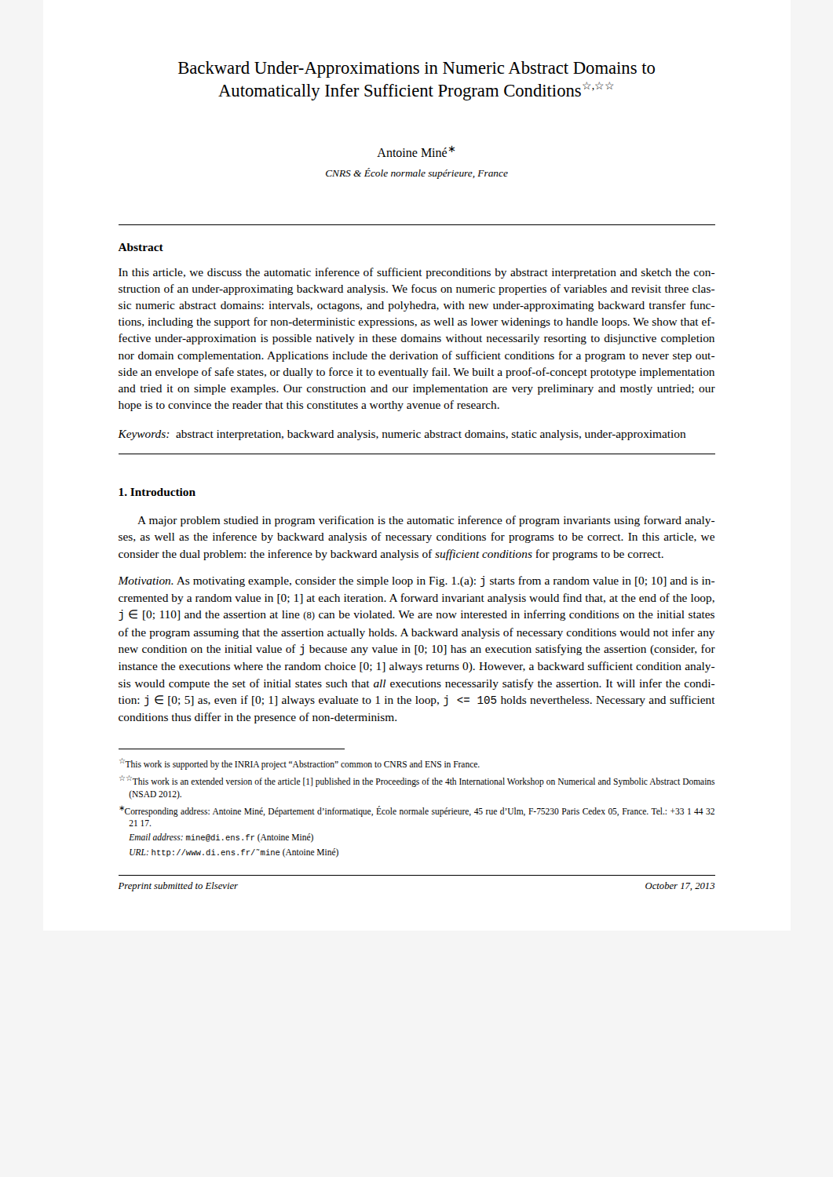Backward Under-Approximations in Numeric Abstract Domains to
Automatically Infer Sufficient Program Conditions☆,☆☆
Antoine Miné∗
CNRS & École normale supérieure, France
Abstract
In this article, we discuss the automatic inference of sufficient preconditions by abstract interpretation and sketch the construction of an under-approximating backward analysis. We focus on numeric properties of variables and revisit three classic numeric abstract domains: intervals, octagons, and polyhedra, with new under-approximating backward transfer functions, including the support for non-deterministic expressions, as well as lower widenings to handle loops. We show that effective under-approximation is possible natively in these domains without necessarily resorting to disjunctive completion nor domain complementation. Applications include the derivation of sufficient conditions for a program to never step outside an envelope of safe states, or dually to force it to eventually fail. We built a proof-of-concept prototype implementation and tried it on simple examples. Our construction and our implementation are very preliminary and mostly untried; our hope is to convince the reader that this constitutes a worthy avenue of research.
Keywords: abstract interpretation, backward analysis, numeric abstract domains, static analysis, under-approximation
1. Introduction
A major problem studied in program verification is the automatic inference of program invariants using forward analyses, as well as the inference by backward analysis of necessary conditions for programs to be correct. In this article, we consider the dual problem: the inference by backward analysis of sufficient conditions for programs to be correct.
Motivation. As motivating example, consider the simple loop in Fig. 1.(a): j starts from a random value in [0; 10] and is incremented by a random value in [0; 1] at each iteration. A forward invariant analysis would find that, at the end of the loop, j ∈ [0; 110] and the assertion at line (8) can be violated. We are now interested in inferring conditions on the initial states of the program assuming that the assertion actually holds. A backward analysis of necessary conditions would not infer any new condition on the initial value of j because any value in [0; 10] has an execution satisfying the assertion (consider, for instance the executions where the random choice [0; 1] always returns 0). However, a backward sufficient condition analysis would compute the set of initial states such that all executions necessarily satisfy the assertion. It will infer the condition: j ∈ [0; 5] as, even if [0; 1] always evaluate to 1 in the loop, j <= 105 holds nevertheless. Necessary and sufficient conditions thus differ in the presence of non-determinism.
☆This work is supported by the INRIA project “Abstraction” common to CNRS and ENS in France.
☆☆This work is an extended version of the article [1] published in the Proceedings of the 4th International Workshop on Numerical and Symbolic Abstract Domains (NSAD 2012).
∗Corresponding address: Antoine Miné, Département d’informatique, École normale supérieure, 45 rue d’Ulm, F-75230 Paris Cedex 05, France. Tel.: +33 1 44 32 21 17.
Email address: mine@di.ens.fr (Antoine Miné)
URL: http://www.di.ens.fr/˜mine (Antoine Miné)
Preprint submitted to Elsevier October 17, 2013